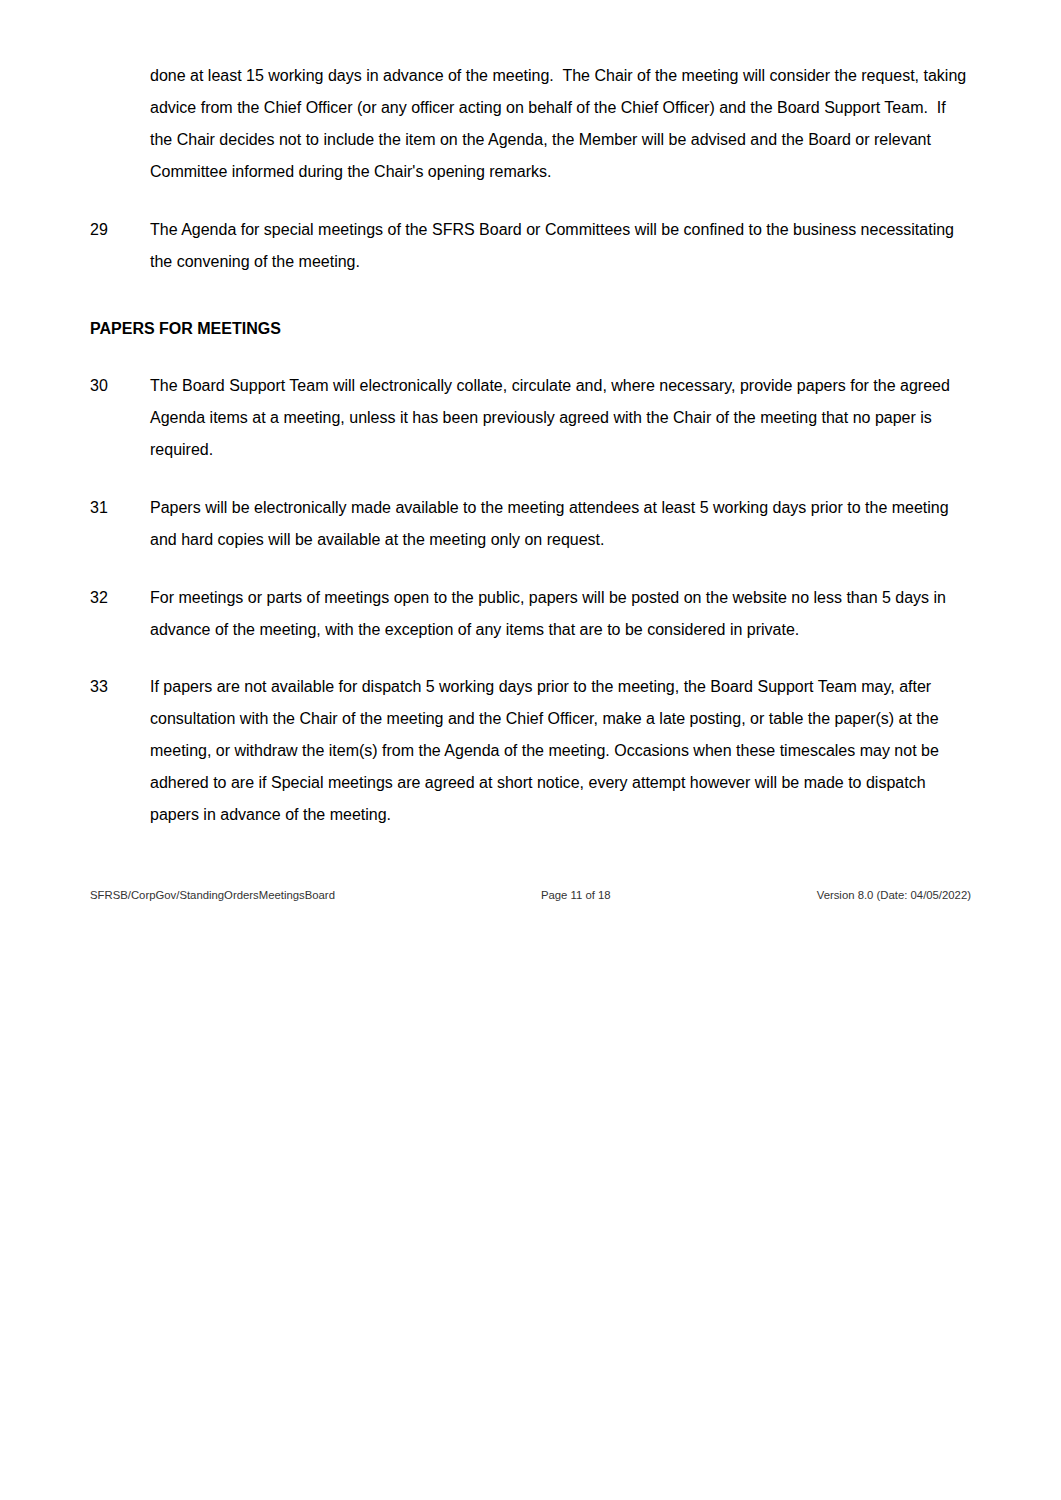done at least 15 working days in advance of the meeting. The Chair of the meeting will consider the request, taking advice from the Chief Officer (or any officer acting on behalf of the Chief Officer) and the Board Support Team. If the Chair decides not to include the item on the Agenda, the Member will be advised and the Board or relevant Committee informed during the Chair's opening remarks.
29
The Agenda for special meetings of the SFRS Board or Committees will be confined to the business necessitating the convening of the meeting.
Papers for Meetings
30
The Board Support Team will electronically collate, circulate and, where necessary, provide papers for the agreed Agenda items at a meeting, unless it has been previously agreed with the Chair of the meeting that no paper is required.
31
Papers will be electronically made available to the meeting attendees at least 5 working days prior to the meeting and hard copies will be available at the meeting only on request.
32
For meetings or parts of meetings open to the public, papers will be posted on the website no less than 5 days in advance of the meeting, with the exception of any items that are to be considered in private.
33
If papers are not available for dispatch 5 working days prior to the meeting, the Board Support Team may, after consultation with the Chair of the meeting and the Chief Officer, make a late posting, or table the paper(s) at the meeting, or withdraw the item(s) from the Agenda of the meeting. Occasions when these timescales may not be adhered to are if Special meetings are agreed at short notice, every attempt however will be made to dispatch papers in advance of the meeting.
SFRSB/CorpGov/StandingOrdersMeetingsBoard
Page 11 of 18
Version 8.0 (Date: 04/05/2022)